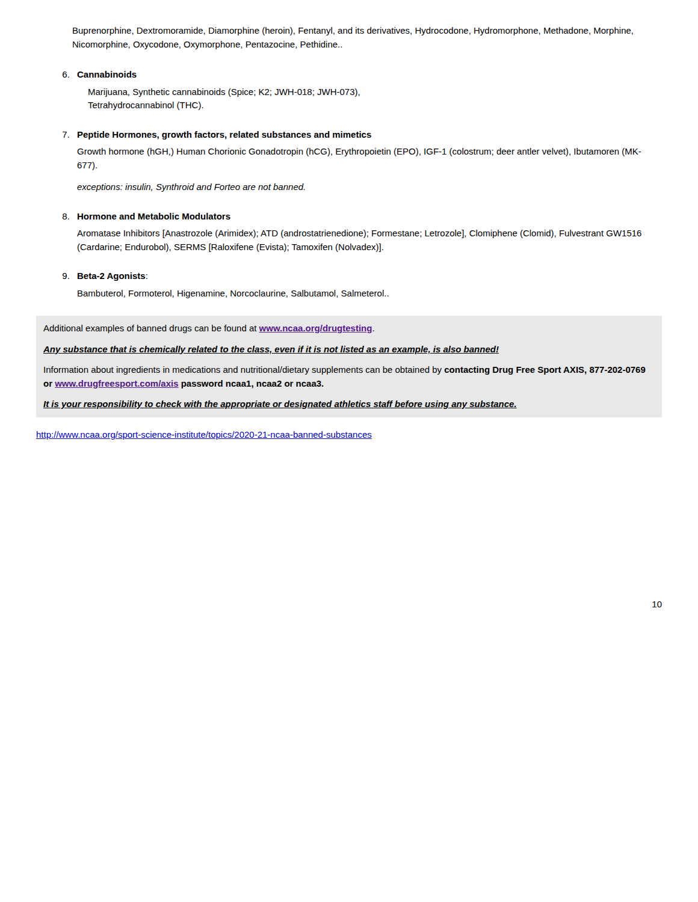Buprenorphine, Dextromoramide, Diamorphine (heroin), Fentanyl, and its derivatives, Hydrocodone, Hydromorphone, Methadone, Morphine, Nicomorphine, Oxycodone, Oxymorphone, Pentazocine, Pethidine..
Cannabinoids
Marijuana, Synthetic cannabinoids (Spice; K2; JWH-018; JWH-073),
Tetrahydrocannabinol (THC).
Peptide Hormones, growth factors, related substances and mimetics
Growth hormone (hGH,) Human Chorionic Gonadotropin (hCG), Erythropoietin (EPO), IGF-1 (colostrum; deer antler velvet), Ibutamoren (MK-677).
exceptions: insulin, Synthroid and Forteo are not banned.
Hormone and Metabolic Modulators
Aromatase Inhibitors [Anastrozole (Arimidex); ATD (androstatrienedione); Formestane; Letrozole], Clomiphene (Clomid), Fulvestrant GW1516 (Cardarine; Endurobol), SERMS [Raloxifene (Evista); Tamoxifen (Nolvadex)].
Beta-2 Agonists:
Bambuterol, Formoterol, Higenamine, Norcoclaurine, Salbutamol, Salmeterol..
Additional examples of banned drugs can be found at www.ncaa.org/drugtesting.
Any substance that is chemically related to the class, even if it is not listed as an example, is also banned!
Information about ingredients in medications and nutritional/dietary supplements can be obtained by contacting Drug Free Sport AXIS, 877-202-0769
or www.drugfreesport.com/axis password ncaa1, ncaa2 or ncaa3.
It is your responsibility to check with the appropriate or designated athletics staff before using any substance.
http://www.ncaa.org/sport-science-institute/topics/2020-21-ncaa-banned-substances
10